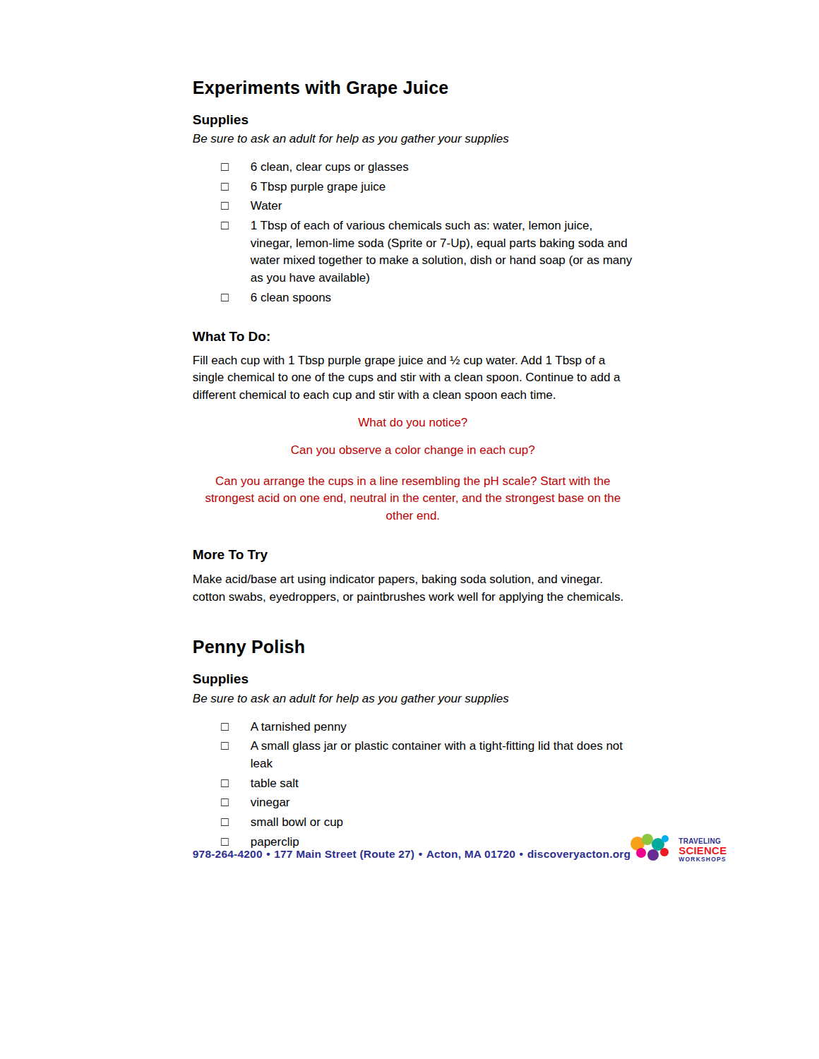Experiments with Grape Juice
Supplies
Be sure to ask an adult for help as you gather your supplies
6 clean, clear cups or glasses
6 Tbsp purple grape juice
Water
1 Tbsp of each of various chemicals such as: water, lemon juice, vinegar, lemon-lime soda (Sprite or 7-Up), equal parts baking soda and water mixed together to make a solution, dish or hand soap (or as many as you have available)
6 clean spoons
What To Do:
Fill each cup with 1 Tbsp purple grape juice and ½ cup water. Add 1 Tbsp of a single chemical to one of the cups and stir with a clean spoon. Continue to add a different chemical to each cup and stir with a clean spoon each time.
What do you notice?
Can you observe a color change in each cup?
Can you arrange the cups in a line resembling the pH scale? Start with the strongest acid on one end, neutral in the center, and the strongest base on the other end.
More To Try
Make acid/base art using indicator papers, baking soda solution, and vinegar. cotton swabs, eyedroppers, or paintbrushes work well for applying the chemicals.
Penny Polish
Supplies
Be sure to ask an adult for help as you gather your supplies
A tarnished penny
A small glass jar or plastic container with a tight-fitting lid that does not leak
table salt
vinegar
small bowl or cup
paperclip
978-264-4200•177 Main Street (Route 27)•Acton, MA 01720•discoveryacton.org
TRAVELING SCIENCE WORKSHOPS